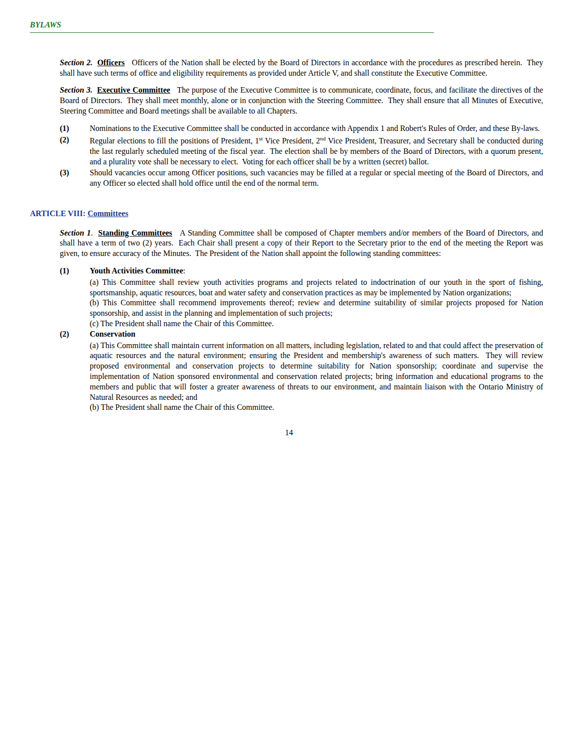BYLAWS
Section 2. Officers Officers of the Nation shall be elected by the Board of Directors in accordance with the procedures as prescribed herein. They shall have such terms of office and eligibility requirements as provided under Article V, and shall constitute the Executive Committee.
Section 3. Executive Committee The purpose of the Executive Committee is to communicate, coordinate, focus, and facilitate the directives of the Board of Directors. They shall meet monthly, alone or in conjunction with the Steering Committee. They shall ensure that all Minutes of Executive, Steering Committee and Board meetings shall be available to all Chapters.
(1) Nominations to the Executive Committee shall be conducted in accordance with Appendix 1 and Robert's Rules of Order, and these By-laws.
(2) Regular elections to fill the positions of President, 1st Vice President, 2nd Vice President, Treasurer, and Secretary shall be conducted during the last regularly scheduled meeting of the fiscal year. The election shall be by members of the Board of Directors, with a quorum present, and a plurality vote shall be necessary to elect. Voting for each officer shall be by a written (secret) ballot.
(3) Should vacancies occur among Officer positions, such vacancies may be filled at a regular or special meeting of the Board of Directors, and any Officer so elected shall hold office until the end of the normal term.
ARTICLE VIII: Committees
Section 1. Standing Committees A Standing Committee shall be composed of Chapter members and/or members of the Board of Directors, and shall have a term of two (2) years. Each Chair shall present a copy of their Report to the Secretary prior to the end of the meeting the Report was given, to ensure accuracy of the Minutes. The President of the Nation shall appoint the following standing committees:
(1) Youth Activities Committee:
(a) This Committee shall review youth activities programs and projects related to indoctrination of our youth in the sport of fishing, sportsmanship, aquatic resources, boat and water safety and conservation practices as may be implemented by Nation organizations;
(b) This Committee shall recommend improvements thereof; review and determine suitability of similar projects proposed for Nation sponsorship, and assist in the planning and implementation of such projects;
(c) The President shall name the Chair of this Committee.
(2) Conservation
(a) This Committee shall maintain current information on all matters, including legislation, related to and that could affect the preservation of aquatic resources and the natural environment; ensuring the President and membership's awareness of such matters. They will review proposed environmental and conservation projects to determine suitability for Nation sponsorship; coordinate and supervise the implementation of Nation sponsored environmental and conservation related projects; bring information and educational programs to the members and public that will foster a greater awareness of threats to our environment, and maintain liaison with the Ontario Ministry of Natural Resources as needed; and
(b) The President shall name the Chair of this Committee.
14